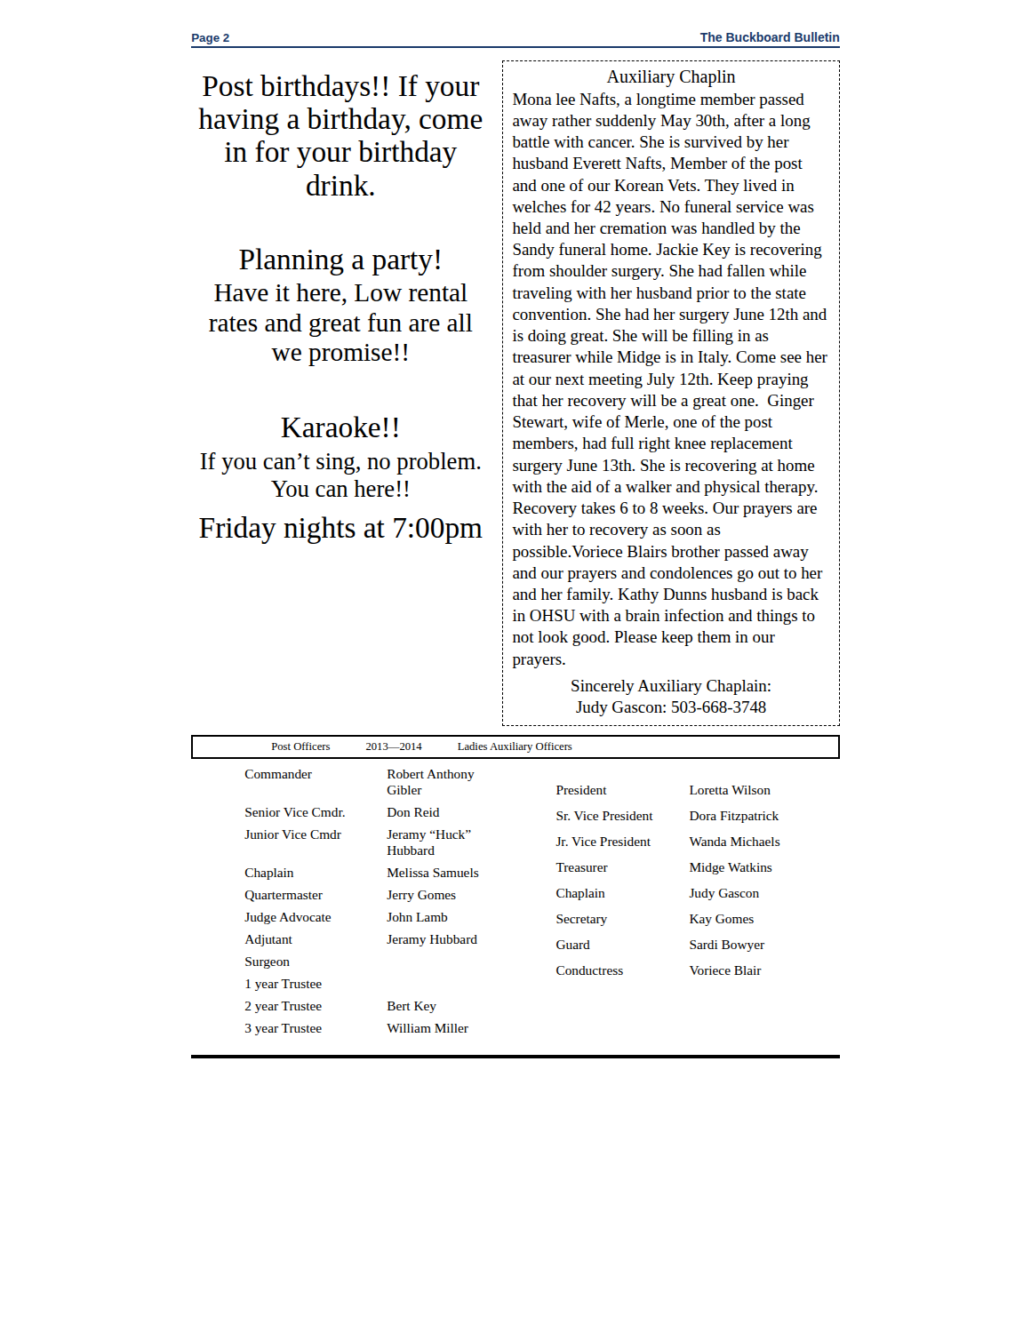Page 2 The Buckboard Bulletin
Post birthdays!! If your having a birthday, come in for your birthday drink.
Planning a party!
Have it here, Low rental rates and great fun are all we promise!!
Karaoke!!
If you can’t sing, no problem. You can here!!
Friday nights at 7:00pm
Auxiliary Chaplin
Mona lee Nafts, a longtime member passed away rather suddenly May 30th, after a long battle with cancer. She is survived by her husband Everett Nafts, Member of the post and one of our Korean Vets. They lived in welches for 42 years. No funeral service was held and her cremation was handled by the Sandy funeral home. Jackie Key is recovering from shoulder surgery. She had fallen while traveling with her husband prior to the state convention. She had her surgery June 12th and is doing great. She will be filling in as treasurer while Midge is in Italy. Come see her at our next meeting July 12th. Keep praying that her recovery will be a great one. Ginger Stewart, wife of Merle, one of the post members, had full right knee replacement surgery June 13th. She is recovering at home with the aid of a walker and physical therapy. Recovery takes 6 to 8 weeks. Our prayers are with her to recovery as soon as possible.Voriece Blairs brother passed away and our prayers and condolences go out to her and her family. Kathy Dunns husband is back in OHSU with a brain infection and things to not look good. Please keep them in our prayers.
Sincerely Auxiliary Chaplain:
Judy Gascon: 503-668-3748
Post Officers 2013—2014 Ladies Auxiliary Officers
Commander Robert Anthony Gibler
Senior Vice Cmdr. Don Reid
Junior Vice Cmdr Jeramy “Huck” Hubbard
Chaplain Melissa Samuels
Quartermaster Jerry Gomes
Judge Advocate John Lamb
Adjutant Jeramy Hubbard
Surgeon
1 year Trustee
2 year Trustee Bert Key
3 year Trustee William Miller
President Loretta Wilson
Sr. Vice President Dora Fitzpatrick
Jr. Vice President Wanda Michaels
Treasurer Midge Watkins
Chaplain Judy Gascon
Secretary Kay Gomes
Guard Sardi Bowyer
Conductress Voriece Blair